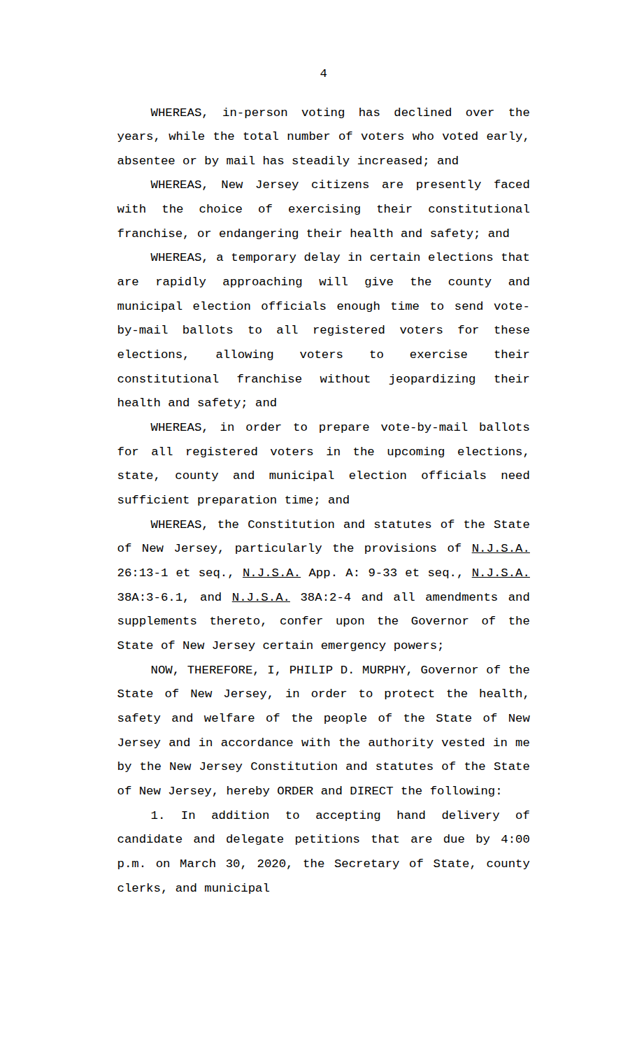4
WHEREAS, in-person voting has declined over the years, while the total number of voters who voted early, absentee or by mail has steadily increased; and
WHEREAS, New Jersey citizens are presently faced with the choice of exercising their constitutional franchise, or endangering their health and safety; and
WHEREAS, a temporary delay in certain elections that are rapidly approaching will give the county and municipal election officials enough time to send vote-by-mail ballots to all registered voters for these elections, allowing voters to exercise their constitutional franchise without jeopardizing their health and safety; and
WHEREAS, in order to prepare vote-by-mail ballots for all registered voters in the upcoming elections, state, county and municipal election officials need sufficient preparation time; and
WHEREAS, the Constitution and statutes of the State of New Jersey, particularly the provisions of N.J.S.A. 26:13-1 et seq., N.J.S.A. App. A: 9-33 et seq., N.J.S.A. 38A:3-6.1, and N.J.S.A. 38A:2-4 and all amendments and supplements thereto, confer upon the Governor of the State of New Jersey certain emergency powers;
NOW, THEREFORE, I, PHILIP D. MURPHY, Governor of the State of New Jersey, in order to protect the health, safety and welfare of the people of the State of New Jersey and in accordance with the authority vested in me by the New Jersey Constitution and statutes of the State of New Jersey, hereby ORDER and DIRECT the following:
1. In addition to accepting hand delivery of candidate and delegate petitions that are due by 4:00 p.m. on March 30, 2020, the Secretary of State, county clerks, and municipal